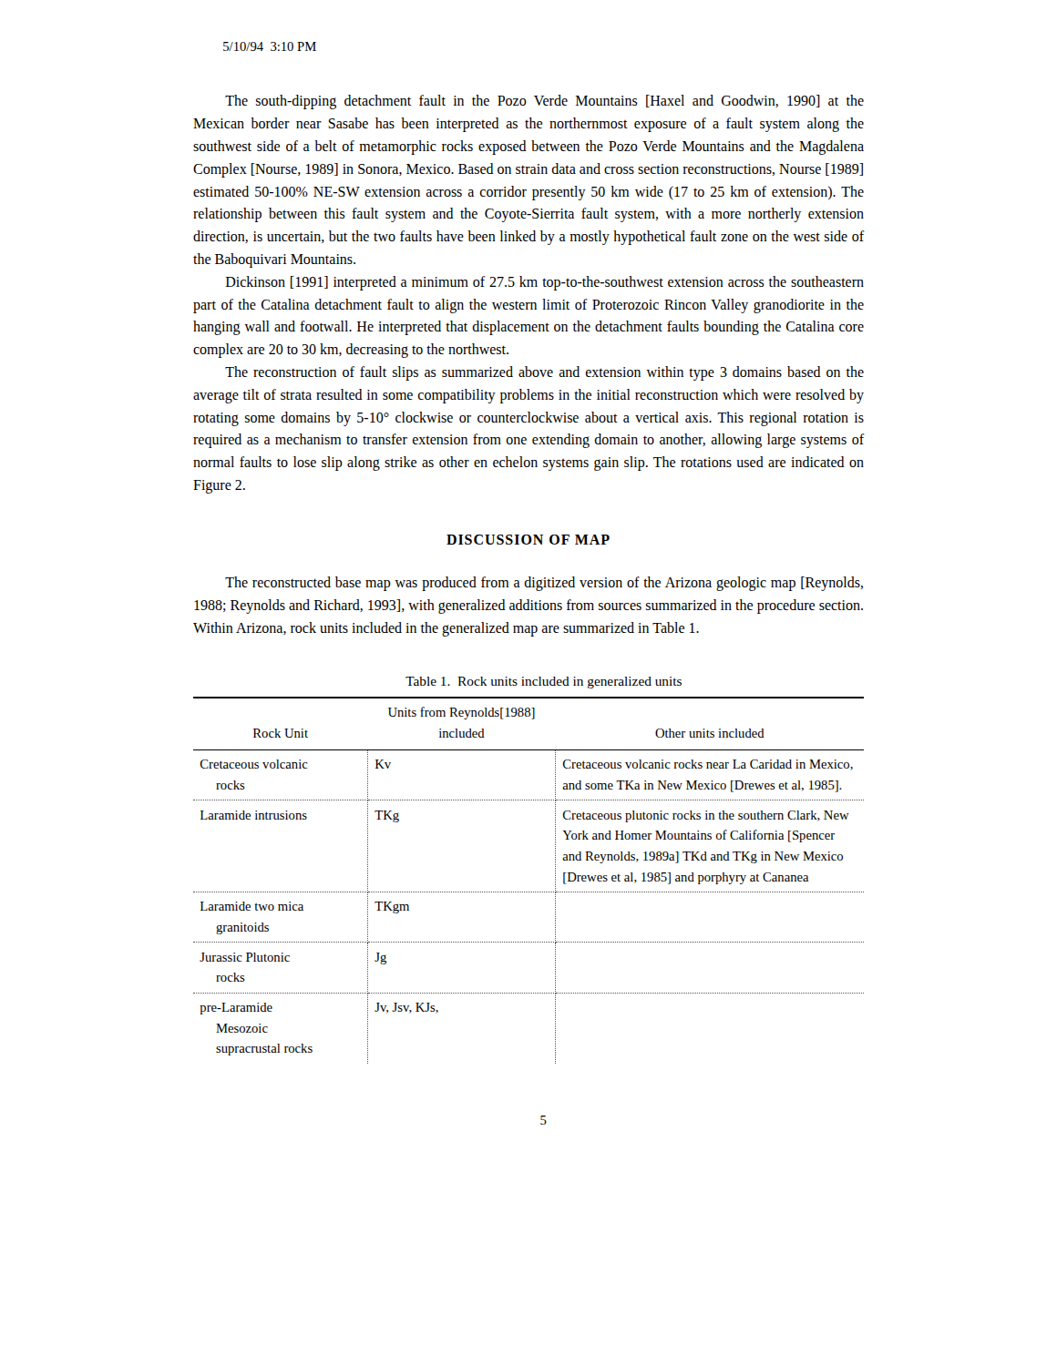5/10/94 3:10 PM
The south-dipping detachment fault in the Pozo Verde Mountains [Haxel and Goodwin, 1990] at the Mexican border near Sasabe has been interpreted as the northernmost exposure of a fault system along the southwest side of a belt of metamorphic rocks exposed between the Pozo Verde Mountains and the Magdalena Complex [Nourse, 1989] in Sonora, Mexico. Based on strain data and cross section reconstructions, Nourse [1989] estimated 50-100% NE-SW extension across a corridor presently 50 km wide (17 to 25 km of extension). The relationship between this fault system and the Coyote-Sierrita fault system, with a more northerly extension direction, is uncertain, but the two faults have been linked by a mostly hypothetical fault zone on the west side of the Baboquivari Mountains.
Dickinson [1991] interpreted a minimum of 27.5 km top-to-the-southwest extension across the southeastern part of the Catalina detachment fault to align the western limit of Proterozoic Rincon Valley granodiorite in the hanging wall and footwall. He interpreted that displacement on the detachment faults bounding the Catalina core complex are 20 to 30 km, decreasing to the northwest.
The reconstruction of fault slips as summarized above and extension within type 3 domains based on the average tilt of strata resulted in some compatibility problems in the initial reconstruction which were resolved by rotating some domains by 5-10° clockwise or counterclockwise about a vertical axis. This regional rotation is required as a mechanism to transfer extension from one extending domain to another, allowing large systems of normal faults to lose slip along strike as other en echelon systems gain slip. The rotations used are indicated on Figure 2.
DISCUSSION OF MAP
The reconstructed base map was produced from a digitized version of the Arizona geologic map [Reynolds, 1988; Reynolds and Richard, 1993], with generalized additions from sources summarized in the procedure section. Within Arizona, rock units included in the generalized map are summarized in Table 1.
Table 1. Rock units included in generalized units
| Rock Unit | Units from Reynolds[1988] included | Other units included |
| --- | --- | --- |
| Cretaceous volcanic rocks | Kv | Cretaceous volcanic rocks near La Caridad in Mexico, and some TKa in New Mexico [Drewes et al, 1985]. |
| Laramide intrusions | TKg | Cretaceous plutonic rocks in the southern Clark, New York and Homer Mountains of California [Spencer and Reynolds, 1989a] TKd and TKg in New Mexico [Drewes et al, 1985] and porphyry at Cananea |
| Laramide two mica granitoids | TKgm | |
| Jurassic Plutonic rocks | Jg | |
| pre-Laramide Mesozoic supracrustal rocks | Jv, Jsv, KJs, | |
5